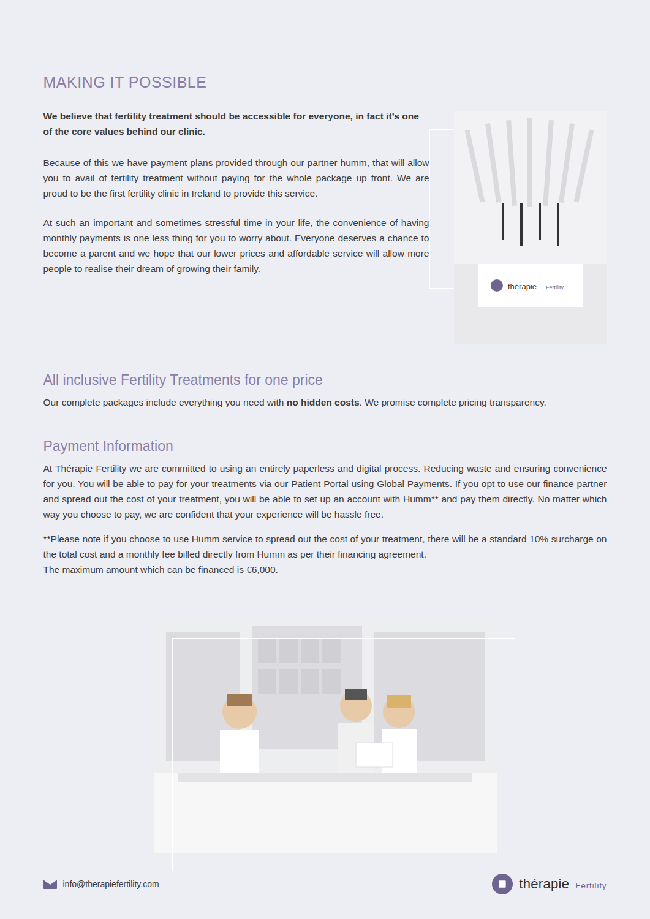MAKING IT POSSIBLE
We believe that fertility treatment should be accessible for everyone, in fact it’s one of the core values behind our clinic.
Because of this we have payment plans provided through our partner humm, that will allow you to avail of fertility treatment without paying for the whole package up front. We are proud to be the first fertility clinic in Ireland to provide this service.
At such an important and sometimes stressful time in your life, the convenience of having monthly payments is one less thing for you to worry about. Everyone deserves a chance to become a parent and we hope that our lower prices and affordable service will allow more people to realise their dream of growing their family.
All inclusive Fertility Treatments for one price
Our complete packages include everything you need with no hidden costs. We promise complete pricing transparency.
Payment Information
At Thérapie Fertility we are committed to using an entirely paperless and digital process. Reducing waste and ensuring convenience for you. You will be able to pay for your treatments via our Patient Portal using Global Payments. If you opt to use our finance partner and spread out the cost of your treatment, you will be able to set up an account with Humm** and pay them directly. No matter which way you choose to pay, we are confident that your experience will be hassle free.
**Please note if you choose to use Humm service to spread out the cost of your treatment, there will be a standard 10% surcharge on the total cost and a monthly fee billed directly from Humm as per their financing agreement.
The maximum amount which can be financed is €6,000.
info@therapiefertility.com
thérapie Fertility